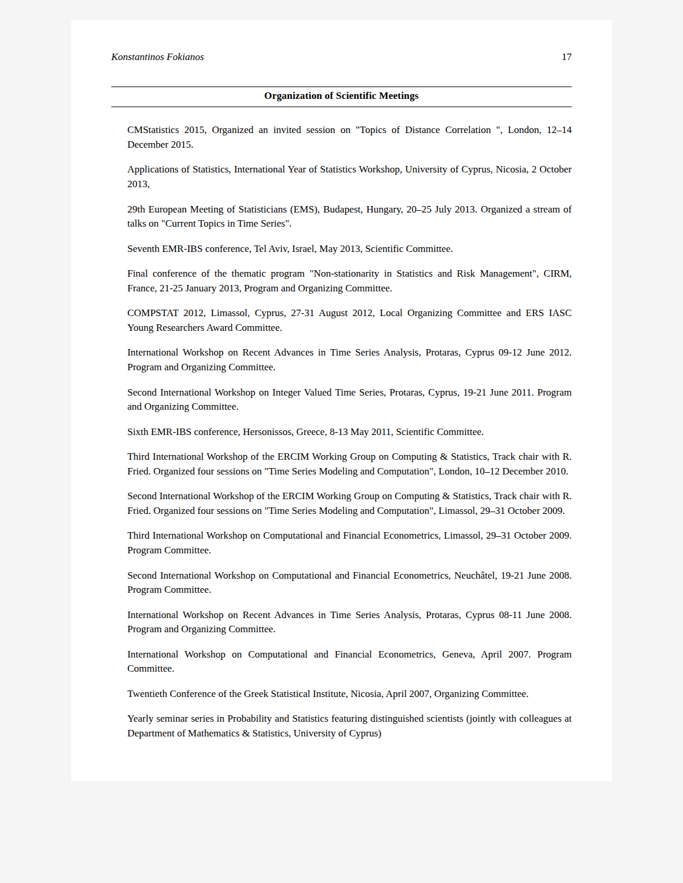Konstantinos Fokianos 17
Organization of Scientific Meetings
CMStatistics 2015, Organized an invited session on "Topics of Distance Correlation ", London, 12–14 December 2015.
Applications of Statistics, International Year of Statistics Workshop, University of Cyprus, Nicosia, 2 October 2013,
29th European Meeting of Statisticians (EMS), Budapest, Hungary, 20–25 July 2013. Organized a stream of talks on "Current Topics in Time Series".
Seventh EMR-IBS conference, Tel Aviv, Israel, May 2013, Scientific Committee.
Final conference of the thematic program "Non-stationarity in Statistics and Risk Management", CIRM, France, 21-25 January 2013, Program and Organizing Committee.
COMPSTAT 2012, Limassol, Cyprus, 27-31 August 2012, Local Organizing Committee and ERS IASC Young Researchers Award Committee.
International Workshop on Recent Advances in Time Series Analysis, Protaras, Cyprus 09-12 June 2012. Program and Organizing Committee.
Second International Workshop on Integer Valued Time Series, Protaras, Cyprus, 19-21 June 2011. Program and Organizing Committee.
Sixth EMR-IBS conference, Hersonissos, Greece, 8-13 May 2011, Scientific Committee.
Third International Workshop of the ERCIM Working Group on Computing & Statistics, Track chair with R. Fried. Organized four sessions on "Time Series Modeling and Computation", London, 10–12 December 2010.
Second International Workshop of the ERCIM Working Group on Computing & Statistics, Track chair with R. Fried. Organized four sessions on "Time Series Modeling and Computation", Limassol, 29–31 October 2009.
Third International Workshop on Computational and Financial Econometrics, Limassol, 29–31 October 2009. Program Committee.
Second International Workshop on Computational and Financial Econometrics, Neuchâtel, 19-21 June 2008. Program Committee.
International Workshop on Recent Advances in Time Series Analysis, Protaras, Cyprus 08-11 June 2008. Program and Organizing Committee.
International Workshop on Computational and Financial Econometrics, Geneva, April 2007. Program Committee.
Twentieth Conference of the Greek Statistical Institute, Nicosia, April 2007, Organizing Committee.
Yearly seminar series in Probability and Statistics featuring distinguished scientists (jointly with colleagues at Department of Mathematics & Statistics, University of Cyprus)